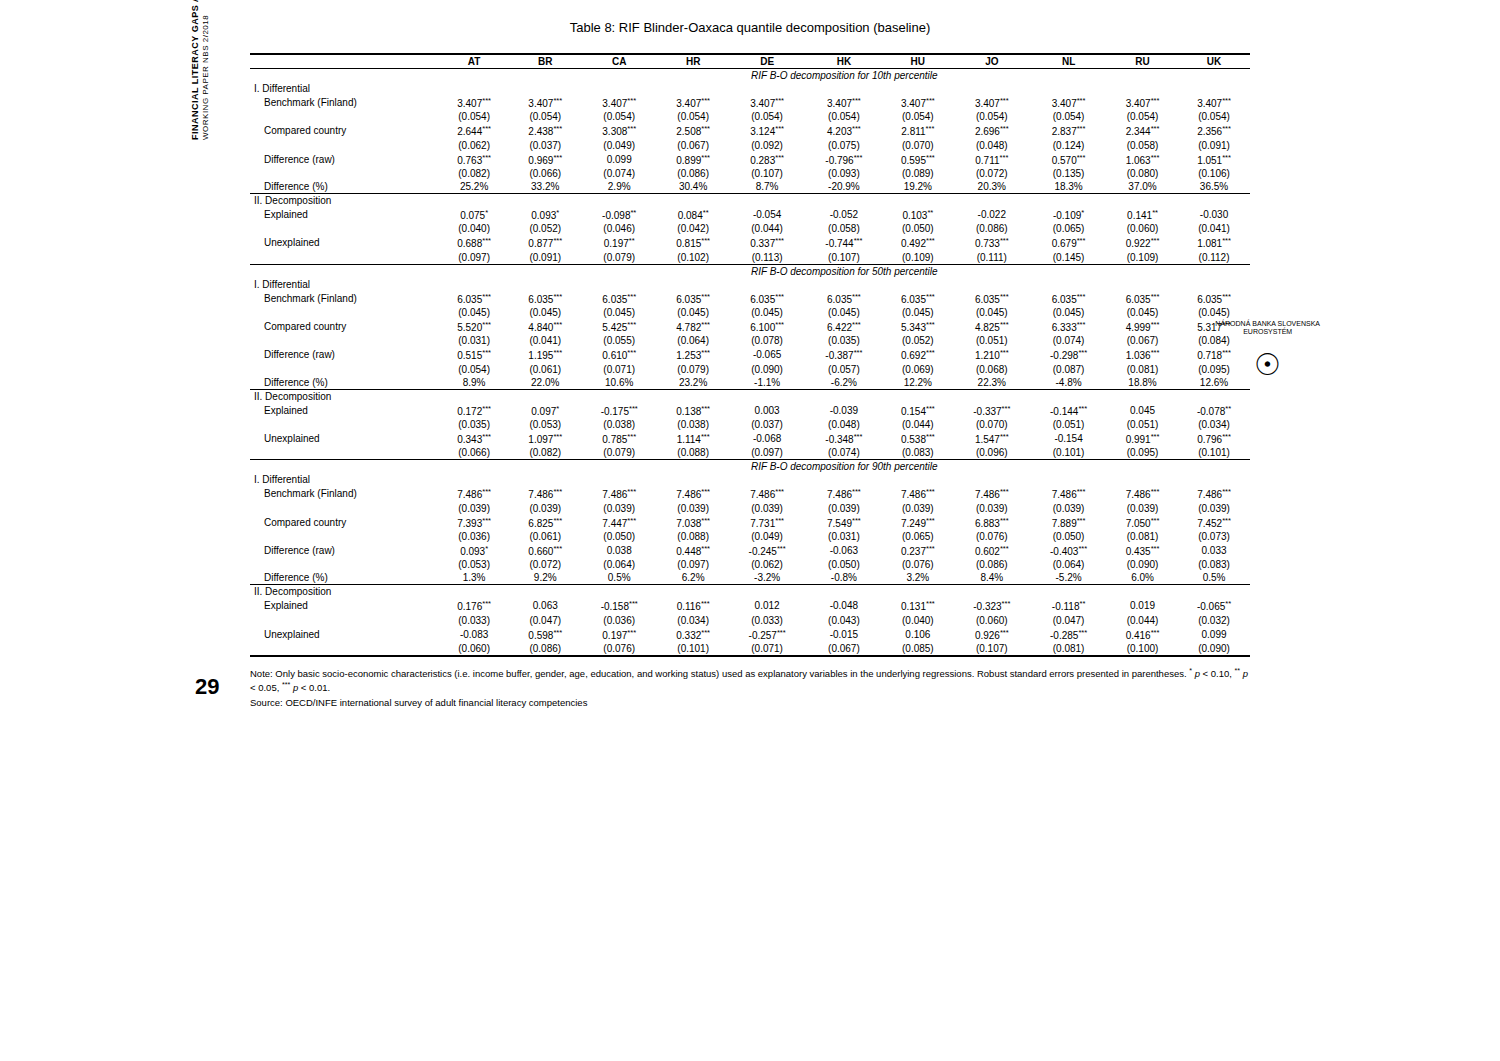Financial literacy gaps across countries: the role of individual characteristics and institutions
Working Paper NBS 2/2018
29
NÁRODNÁ BANKA SLOVENSKA
EUROSYSTÉM
☉
Table 8: RIF Blinder-Oaxaca quantile decomposition (baseline)
| | AT | BR | CA | HR | DE | HK | HU | JO | NL | RU | UK |
| --- | --- | --- | --- | --- | --- | --- | --- | --- | --- | --- | --- |
| | RIF B-O decomposition for 10th percentile |
| I. Differential | |
| Benchmark (Finland) | 3.407 *** | 3.407 *** | 3.407 *** | 3.407 *** | 3.407 *** | 3.407 *** | 3.407 *** | 3.407 *** | 3.407 *** | 3.407 *** | 3.407 *** |
| | (0.054) | (0.054) | (0.054) | (0.054) | (0.054) | (0.054) | (0.054) | (0.054) | (0.054) | (0.054) | (0.054) |
| Compared country | 2.644 *** | 2.438 *** | 3.308 *** | 2.508 *** | 3.124 *** | 4.203 *** | 2.811 *** | 2.696 *** | 2.837 *** | 2.344 *** | 2.356 *** |
| | (0.062) | (0.037) | (0.049) | (0.067) | (0.092) | (0.075) | (0.070) | (0.048) | (0.124) | (0.058) | (0.091) |
| Difference (raw) | 0.763 *** | 0.969 *** | 0.099 | 0.899 *** | 0.283 *** | -0.796 *** | 0.595 *** | 0.711 *** | 0.570 *** | 1.063 *** | 1.051 *** |
| | (0.082) | (0.066) | (0.074) | (0.086) | (0.107) | (0.093) | (0.089) | (0.072) | (0.135) | (0.080) | (0.106) |
| Difference (%) | 25.2% | 33.2% | 2.9% | 30.4% | 8.7% | -20.9% | 19.2% | 20.3% | 18.3% | 37.0% | 36.5% |
| II. Decomposition | |
| Explained | 0.075 * | 0.093 * | -0.098 ** | 0.084 ** | -0.054 | -0.052 | 0.103 ** | -0.022 | -0.109 * | 0.141 ** | -0.030 |
| | (0.040) | (0.052) | (0.046) | (0.042) | (0.044) | (0.058) | (0.050) | (0.086) | (0.065) | (0.060) | (0.041) |
| Unexplained | 0.688 *** | 0.877 *** | 0.197 ** | 0.815 *** | 0.337 *** | -0.744 *** | 0.492 *** | 0.733 *** | 0.679 *** | 0.922 *** | 1.081 *** |
| | (0.097) | (0.091) | (0.079) | (0.102) | (0.113) | (0.107) | (0.109) | (0.111) | (0.145) | (0.109) | (0.112) |
| | RIF B-O decomposition for 50th percentile |
| I. Differential | |
| Benchmark (Finland) | 6.035 *** | 6.035 *** | 6.035 *** | 6.035 *** | 6.035 *** | 6.035 *** | 6.035 *** | 6.035 *** | 6.035 *** | 6.035 *** | 6.035 *** |
| | (0.045) | (0.045) | (0.045) | (0.045) | (0.045) | (0.045) | (0.045) | (0.045) | (0.045) | (0.045) | (0.045) |
| Compared country | 5.520 *** | 4.840 *** | 5.425 *** | 4.782 *** | 6.100 *** | 6.422 *** | 5.343 *** | 4.825 *** | 6.333 *** | 4.999 *** | 5.317 *** |
| | (0.031) | (0.041) | (0.055) | (0.064) | (0.078) | (0.035) | (0.052) | (0.051) | (0.074) | (0.067) | (0.084) |
| Difference (raw) | 0.515 *** | 1.195 *** | 0.610 *** | 1.253 *** | -0.065 | -0.387 *** | 0.692 *** | 1.210 *** | -0.298 *** | 1.036 *** | 0.718 *** |
| | (0.054) | (0.061) | (0.071) | (0.079) | (0.090) | (0.057) | (0.069) | (0.068) | (0.087) | (0.081) | (0.095) |
| Difference (%) | 8.9% | 22.0% | 10.6% | 23.2% | -1.1% | -6.2% | 12.2% | 22.3% | -4.8% | 18.8% | 12.6% |
| II. Decomposition | |
| Explained | 0.172 *** | 0.097 * | -0.175 *** | 0.138 *** | 0.003 | -0.039 | 0.154 *** | -0.337 *** | -0.144 *** | 0.045 | -0.078 ** |
| | (0.035) | (0.053) | (0.038) | (0.038) | (0.037) | (0.048) | (0.044) | (0.070) | (0.051) | (0.051) | (0.034) |
| Unexplained | 0.343 *** | 1.097 *** | 0.785 *** | 1.114 *** | -0.068 | -0.348 *** | 0.538 *** | 1.547 *** | -0.154 | 0.991 *** | 0.796 *** |
| | (0.066) | (0.082) | (0.079) | (0.088) | (0.097) | (0.074) | (0.083) | (0.096) | (0.101) | (0.095) | (0.101) |
| | RIF B-O decomposition for 90th percentile |
| I. Differential | |
| Benchmark (Finland) | 7.486 *** | 7.486 *** | 7.486 *** | 7.486 *** | 7.486 *** | 7.486 *** | 7.486 *** | 7.486 *** | 7.486 *** | 7.486 *** | 7.486 *** |
| | (0.039) | (0.039) | (0.039) | (0.039) | (0.039) | (0.039) | (0.039) | (0.039) | (0.039) | (0.039) | (0.039) |
| Compared country | 7.393 *** | 6.825 *** | 7.447 *** | 7.038 *** | 7.731 *** | 7.549 *** | 7.249 *** | 6.883 *** | 7.889 *** | 7.050 *** | 7.452 *** |
| | (0.036) | (0.061) | (0.050) | (0.088) | (0.049) | (0.031) | (0.065) | (0.076) | (0.050) | (0.081) | (0.073) |
| Difference (raw) | 0.093 * | 0.660 *** | 0.038 | 0.448 *** | -0.245 *** | -0.063 | 0.237 *** | 0.602 *** | -0.403 *** | 0.435 *** | 0.033 |
| | (0.053) | (0.072) | (0.064) | (0.097) | (0.062) | (0.050) | (0.076) | (0.086) | (0.064) | (0.090) | (0.083) |
| Difference (%) | 1.3% | 9.2% | 0.5% | 6.2% | -3.2% | -0.8% | 3.2% | 8.4% | -5.2% | 6.0% | 0.5% |
| II. Decomposition | |
| Explained | 0.176 *** | 0.063 | -0.158 *** | 0.116 *** | 0.012 | -0.048 | 0.131 *** | -0.323 *** | -0.118 ** | 0.019 | -0.065 ** |
| | (0.033) | (0.047) | (0.036) | (0.034) | (0.033) | (0.043) | (0.040) | (0.060) | (0.047) | (0.044) | (0.032) |
| Unexplained | -0.083 | 0.598 *** | 0.197 *** | 0.332 *** | -0.257 *** | -0.015 | 0.106 | 0.926 *** | -0.285 *** | 0.416 *** | 0.099 |
| | (0.060) | (0.086) | (0.076) | (0.101) | (0.071) | (0.067) | (0.085) | (0.107) | (0.081) | (0.100) | (0.090) |
Note: Only basic socio-economic characteristics (i.e. income buffer, gender, age, education, and working status) used as explanatory variables in the underlying regressions. Robust standard errors presented in parentheses. * p < 0.10, ** p < 0.05, *** p < 0.01.
Source: OECD/INFE international survey of adult financial literacy competencies